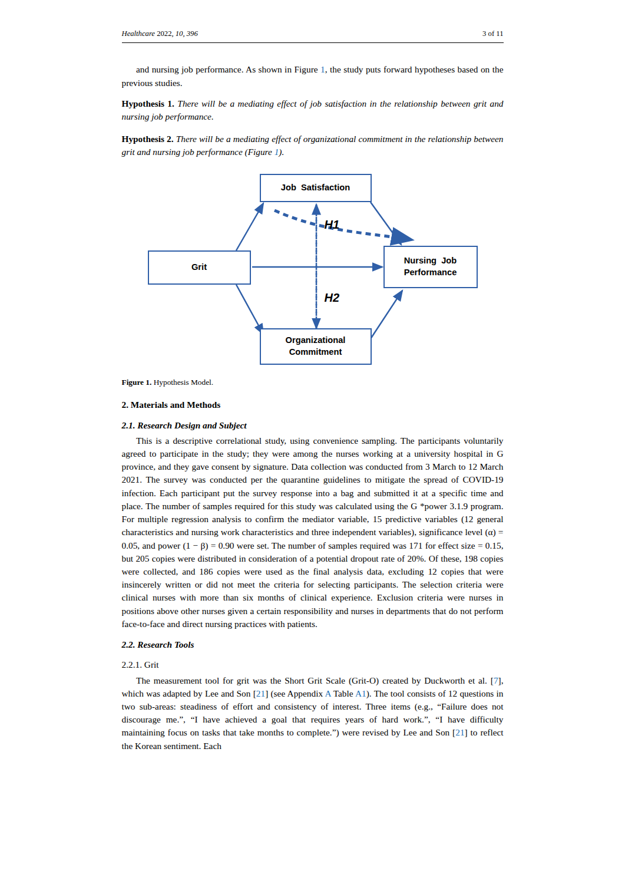Healthcare 2022, 10, 396 3 of 11
and nursing job performance. As shown in Figure 1, the study puts forward hypotheses based on the previous studies.
Hypothesis 1. There will be a mediating effect of job satisfaction in the relationship between grit and nursing job performance.
Hypothesis 2. There will be a mediating effect of organizational commitment in the relationship between grit and nursing job performance (Figure 1).
Job Satisfaction
Grit
Nursing Job
Performance
Organizational
Commitment
H1
H2
Figure 1. Hypothesis Model.
2. Materials and Methods
2.1. Research Design and Subject
This is a descriptive correlational study, using convenience sampling. The participants voluntarily agreed to participate in the study; they were among the nurses working at a university hospital in G province, and they gave consent by signature. Data collection was conducted from 3 March to 12 March 2021. The survey was conducted per the quarantine guidelines to mitigate the spread of COVID-19 infection. Each participant put the survey response into a bag and submitted it at a specific time and place. The number of samples required for this study was calculated using the G *power 3.1.9 program. For multiple regression analysis to confirm the mediator variable, 15 predictive variables (12 general characteristics and nursing work characteristics and three independent variables), significance level (α) = 0.05, and power (1 − β) = 0.90 were set. The number of samples required was 171 for effect size = 0.15, but 205 copies were distributed in consideration of a potential dropout rate of 20%. Of these, 198 copies were collected, and 186 copies were used as the final analysis data, excluding 12 copies that were insincerely written or did not meet the criteria for selecting participants. The selection criteria were clinical nurses with more than six months of clinical experience. Exclusion criteria were nurses in positions above other nurses given a certain responsibility and nurses in departments that do not perform face-to-face and direct nursing practices with patients.
2.2. Research Tools
2.2.1. Grit
The measurement tool for grit was the Short Grit Scale (Grit-O) created by Duckworth et al. [7], which was adapted by Lee and Son [21] (see Appendix A Table A1). The tool consists of 12 questions in two sub-areas: steadiness of effort and consistency of interest. Three items (e.g., “Failure does not discourage me.”, “I have achieved a goal that requires years of hard work.”, “I have difficulty maintaining focus on tasks that take months to complete.”) were revised by Lee and Son [21] to reflect the Korean sentiment. Each